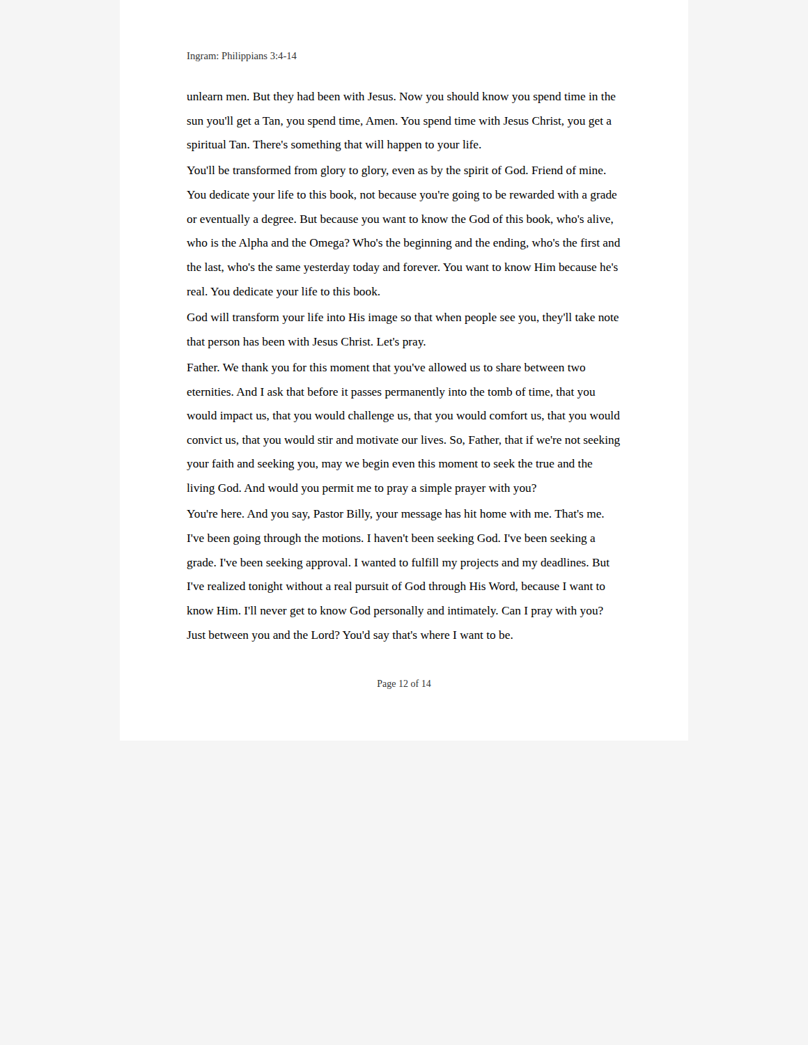Ingram: Philippians 3:4-14
unlearn men. But they had been with Jesus. Now you should know you spend time in the sun you'll get a Tan, you spend time, Amen. You spend time with Jesus Christ, you get a spiritual Tan. There's something that will happen to your life.
You'll be transformed from glory to glory, even as by the spirit of God. Friend of mine. You dedicate your life to this book, not because you're going to be rewarded with a grade or eventually a degree. But because you want to know the God of this book, who's alive, who is the Alpha and the Omega? Who's the beginning and the ending, who's the first and the last, who's the same yesterday today and forever. You want to know Him because he's real. You dedicate your life to this book.
God will transform your life into His image so that when people see you, they'll take note that person has been with Jesus Christ. Let's pray.
Father. We thank you for this moment that you've allowed us to share between two eternities. And I ask that before it passes permanently into the tomb of time, that you would impact us, that you would challenge us, that you would comfort us, that you would convict us, that you would stir and motivate our lives. So, Father, that if we're not seeking your faith and seeking you, may we begin even this moment to seek the true and the living God. And would you permit me to pray a simple prayer with you?
You're here. And you say, Pastor Billy, your message has hit home with me. That's me. I've been going through the motions. I haven't been seeking God. I've been seeking a grade. I've been seeking approval. I wanted to fulfill my projects and my deadlines. But I've realized tonight without a real pursuit of God through His Word, because I want to know Him. I'll never get to know God personally and intimately. Can I pray with you? Just between you and the Lord? You'd say that's where I want to be.
Page 12 of 14